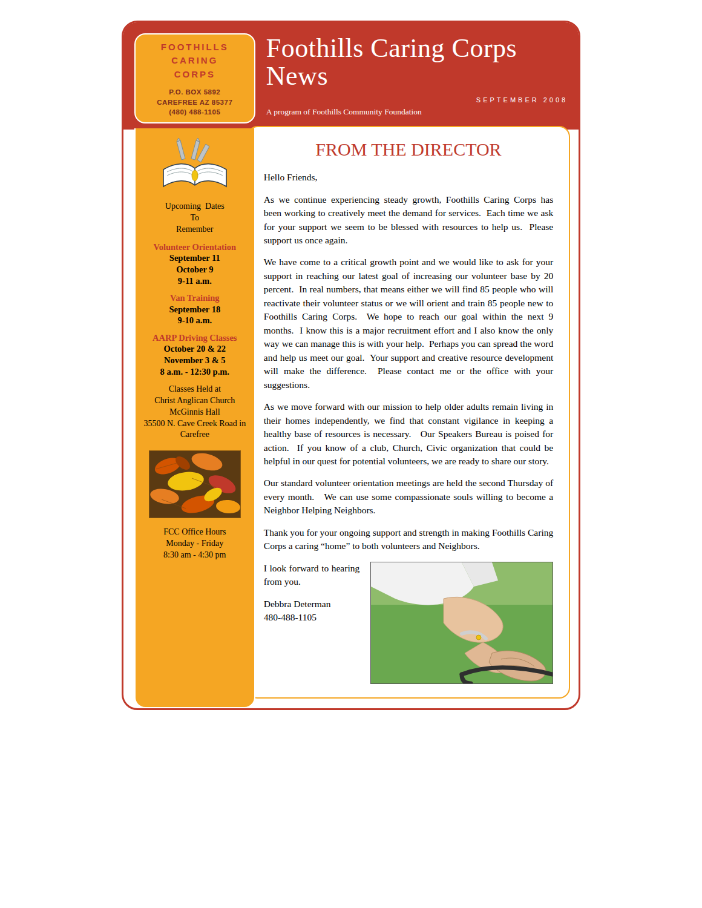FOOTHILLS
CARING
CORPS
P.O. BOX 5892
CAREFREE AZ 85377
(480) 488-1105
Foothills Caring Corps News
SEPTEMBER 2008
A program of Foothills Community Foundation
Upcoming Dates
To
Remember
Volunteer Orientation
September 11
October 9
9-11 a.m.
Van Training
September 18
9-10 a.m.
AARP Driving Classes
October 20 & 22
November 3 & 5
8 a.m. - 12:30 p.m.
Classes Held at
Christ Anglican Church
McGinnis Hall
35500 N. Cave Creek Road in Carefree
FCC Office Hours
Monday - Friday
8:30 am - 4:30 pm
FROM THE DIRECTOR
Hello Friends,
As we continue experiencing steady growth, Foothills Caring Corps has been working to creatively meet the demand for services. Each time we ask for your support we seem to be blessed with resources to help us. Please support us once again.
We have come to a critical growth point and we would like to ask for your support in reaching our latest goal of increasing our volunteer base by 20 percent. In real numbers, that means either we will find 85 people who will reactivate their volunteer status or we will orient and train 85 people new to Foothills Caring Corps. We hope to reach our goal within the next 9 months. I know this is a major recruitment effort and I also know the only way we can manage this is with your help. Perhaps you can spread the word and help us meet our goal. Your support and creative resource development will make the difference. Please contact me or the office with your suggestions.
As we move forward with our mission to help older adults remain living in their homes independently, we find that constant vigilance in keeping a healthy base of resources is necessary. Our Speakers Bureau is poised for action. If you know of a club, Church, Civic organization that could be helpful in our quest for potential volunteers, we are ready to share our story.
Our standard volunteer orientation meetings are held the second Thursday of every month. We can use some compassionate souls willing to become a Neighbor Helping Neighbors.
Thank you for your ongoing support and strength in making Foothills Caring Corps a caring “home” to both volunteers and Neighbors.
I look forward to hearing from you.
Debbra Determan
480-488-1105